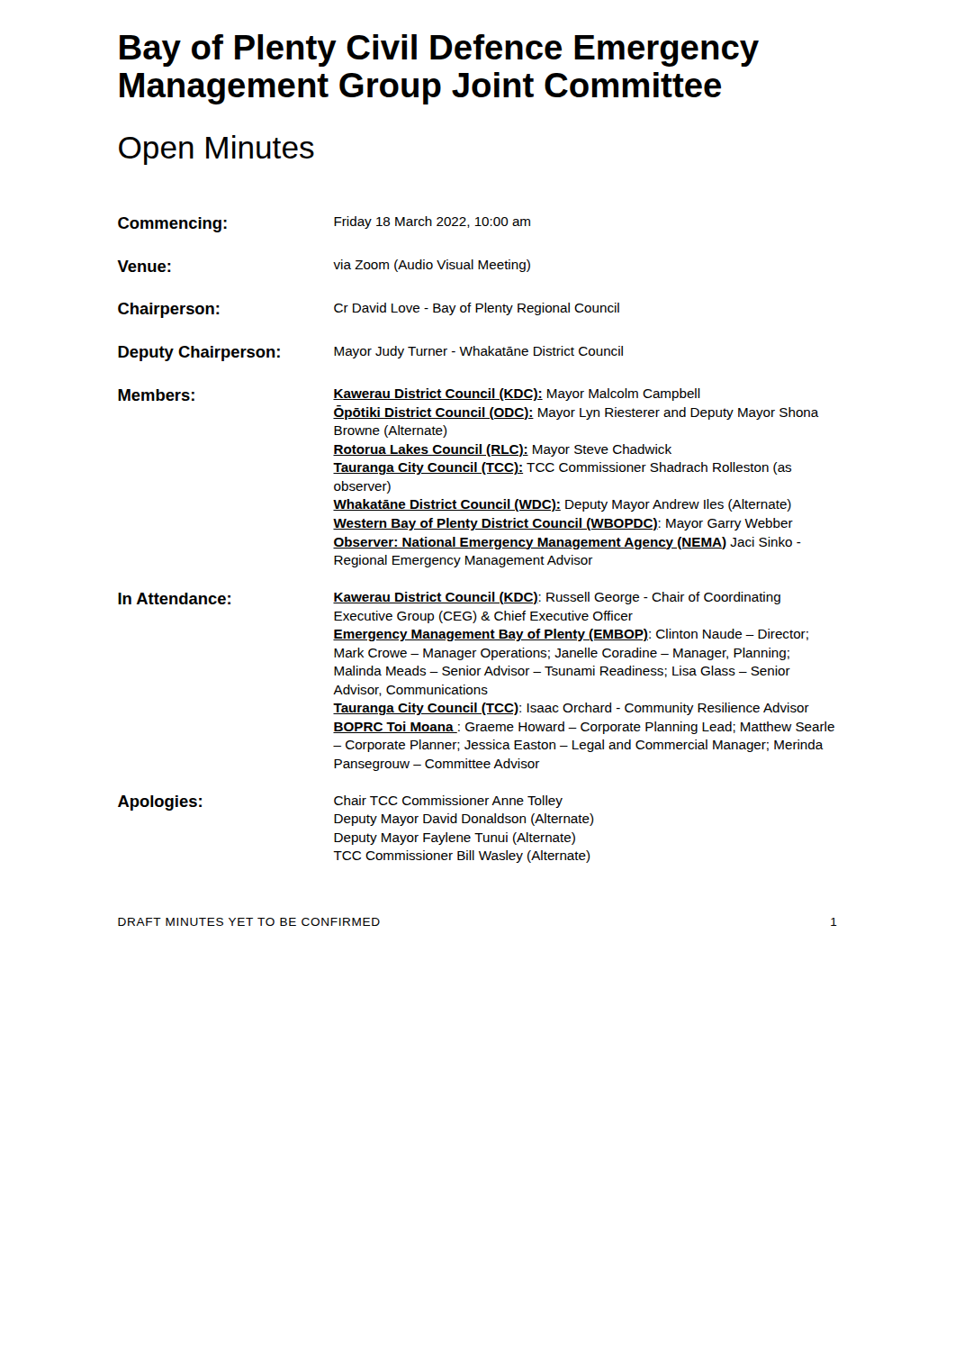Bay of Plenty Civil Defence Emergency Management Group Joint Committee
Open Minutes
| Commencing: | Friday 18 March 2022, 10:00 am |
| Venue: | via Zoom (Audio Visual Meeting) |
| Chairperson: | Cr David Love - Bay of Plenty Regional Council |
| Deputy Chairperson: | Mayor Judy Turner - Whakatāne District Council |
| Members: | Kawerau District Council (KDC): Mayor Malcolm Campbell Ōpōtiki District Council (ODC): Mayor Lyn Riesterer and Deputy Mayor Shona Browne (Alternate) Rotorua Lakes Council (RLC): Mayor Steve Chadwick Tauranga City Council (TCC): TCC Commissioner Shadrach Rolleston (as observer) Whakatāne District Council (WDC): Deputy Mayor Andrew Iles (Alternate) Western Bay of Plenty District Council (WBOPDC) : Mayor Garry Webber Observer: National Emergency Management Agency (NEMA) Jaci Sinko - Regional Emergency Management Advisor |
| In Attendance: | Kawerau District Council (KDC) : Russell George - Chair of Coordinating Executive Group (CEG) & Chief Executive Officer Emergency Management Bay of Plenty (EMBOP) : Clinton Naude – Director; Mark Crowe – Manager Operations; Janelle Coradine – Manager, Planning; Malinda Meads – Senior Advisor – Tsunami Readiness; Lisa Glass – Senior Advisor, Communications Tauranga City Council (TCC) : Isaac Orchard - Community Resilience Advisor BOPRC Toi Moana : Graeme Howard – Corporate Planning Lead; Matthew Searle – Corporate Planner; Jessica Easton – Legal and Commercial Manager; Merinda Pansegrouw – Committee Advisor |
| Apologies: | Chair TCC Commissioner Anne Tolley Deputy Mayor David Donaldson (Alternate) Deputy Mayor Faylene Tunui (Alternate) TCC Commissioner Bill Wasley (Alternate) |
DRAFT MINUTES YET TO BE CONFIRMED 1